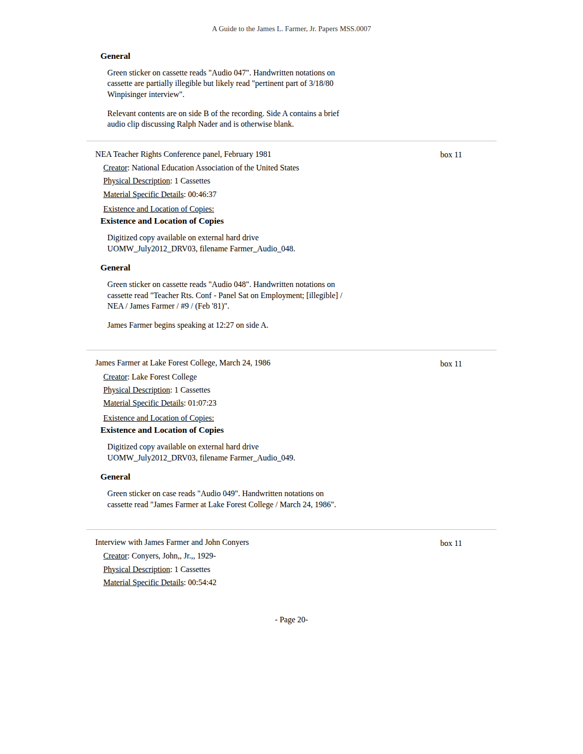A Guide to the James L. Farmer, Jr. Papers MSS.0007
General
Green sticker on cassette reads "Audio 047". Handwritten notations on cassette are partially illegible but likely read "pertinent part of 3/18/80 Winpisinger interview".
Relevant contents are on side B of the recording. Side A contains a brief audio clip discussing Ralph Nader and is otherwise blank.
NEA Teacher Rights Conference panel, February 1981
Creator: National Education Association of the United States
Physical Description: 1 Cassettes
Material Specific Details: 00:46:37
Existence and Location of Copies:
Existence and Location of Copies
Digitized copy available on external hard drive UOMW_July2012_DRV03, filename Farmer_Audio_048.
General
Green sticker on cassette reads "Audio 048". Handwritten notations on cassette read "Teacher Rts. Conf - Panel Sat on Employment; [illegible] / NEA / James Farmer / #9 / (Feb '81)".
James Farmer begins speaking at 12:27 on side A.
box 11
James Farmer at Lake Forest College, March 24, 1986
Creator: Lake Forest College
Physical Description: 1 Cassettes
Material Specific Details: 01:07:23
Existence and Location of Copies:
Existence and Location of Copies
Digitized copy available on external hard drive UOMW_July2012_DRV03, filename Farmer_Audio_049.
General
Green sticker on case reads "Audio 049". Handwritten notations on cassette read "James Farmer at Lake Forest College / March 24, 1986".
box 11
Interview with James Farmer and John Conyers
Creator: Conyers, John,, Jr.,, 1929-
Physical Description: 1 Cassettes
Material Specific Details: 00:54:42
box 11
- Page 20-